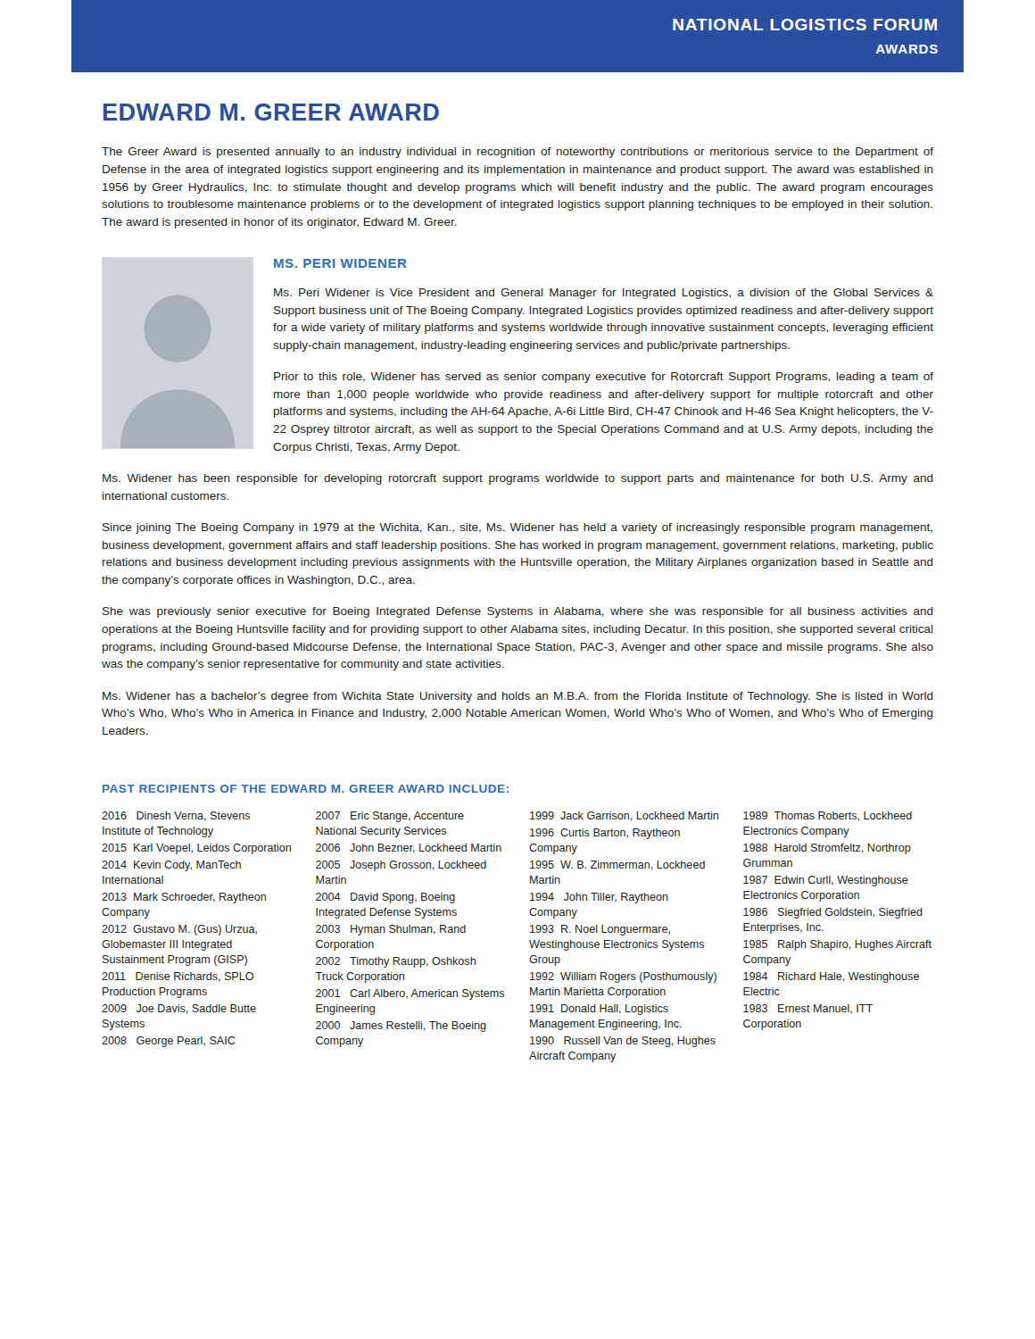National Logistics Forum
Awards
Edward M. Greer Award
The Greer Award is presented annually to an industry individual in recognition of noteworthy contributions or meritorious service to the Department of Defense in the area of integrated logistics support engineering and its implementation in maintenance and product support. The award was established in 1956 by Greer Hydraulics, Inc. to stimulate thought and develop programs which will benefit industry and the public. The award program encourages solutions to troublesome maintenance problems or to the development of integrated logistics support planning techniques to be employed in their solution. The award is presented in honor of its originator, Edward M. Greer.
Ms. Peri Widener
Ms. Peri Widener is Vice President and General Manager for Integrated Logistics, a division of the Global Services & Support business unit of The Boeing Company. Integrated Logistics provides optimized readiness and after-delivery support for a wide variety of military platforms and systems worldwide through innovative sustainment concepts, leveraging efficient supply-chain management, industry-leading engineering services and public/private partnerships.
Prior to this role, Widener has served as senior company executive for Rotorcraft Support Programs, leading a team of more than 1,000 people worldwide who provide readiness and after-delivery support for multiple rotorcraft and other platforms and systems, including the AH-64 Apache, A-6i Little Bird, CH-47 Chinook and H-46 Sea Knight helicopters, the V-22 Osprey tiltrotor aircraft, as well as support to the Special Operations Command and at U.S. Army depots, including the Corpus Christi, Texas, Army Depot.
Ms. Widener has been responsible for developing rotorcraft support programs worldwide to support parts and maintenance for both U.S. Army and international customers.
Since joining The Boeing Company in 1979 at the Wichita, Kan., site, Ms. Widener has held a variety of increasingly responsible program management, business development, government affairs and staff leadership positions. She has worked in program management, government relations, marketing, public relations and business development including previous assignments with the Huntsville operation, the Military Airplanes organization based in Seattle and the company’s corporate offices in Washington, D.C., area.
She was previously senior executive for Boeing Integrated Defense Systems in Alabama, where she was responsible for all business activities and operations at the Boeing Huntsville facility and for providing support to other Alabama sites, including Decatur. In this position, she supported several critical programs, including Ground-based Midcourse Defense, the International Space Station, PAC-3, Avenger and other space and missile programs. She also was the company’s senior representative for community and state activities.
Ms. Widener has a bachelor’s degree from Wichita State University and holds an M.B.A. from the Florida Institute of Technology. She is listed in World Who’s Who, Who’s Who in America in Finance and Industry, 2,000 Notable American Women, World Who’s Who of Women, and Who’s Who of Emerging Leaders.
Past recipients of the Edward M. Greer Award include:
2016 Dinesh Verna, Stevens Institute of Technology
2015 Karl Voepel, Leidos Corporation
2014 Kevin Cody, ManTech International
2013 Mark Schroeder, Raytheon Company
2012 Gustavo M. (Gus) Urzua, Globemaster III Integrated Sustainment Program (GISP)
2011 Denise Richards, SPLO Production Programs
2009 Joe Davis, Saddle Butte Systems
2008 George Pearl, SAIC
2007 Eric Stange, Accenture National Security Services
2006 John Bezner, Lockheed Martin
2005 Joseph Grosson, Lockheed Martin
2004 David Spong, Boeing Integrated Defense Systems
2003 Hyman Shulman, Rand Corporation
2002 Timothy Raupp, Oshkosh Truck Corporation
2001 Carl Albero, American Systems Engineering
2000 James Restelli, The Boeing Company
1999 Jack Garrison, Lockheed Martin
1996 Curtis Barton, Raytheon Company
1995 W. B. Zimmerman, Lockheed Martin
1994 John Tiller, Raytheon Company
1993 R. Noel Longuermare, Westinghouse Electronics Systems Group
1992 William Rogers (Posthumously) Martin Marietta Corporation
1991 Donald Hall, Logistics Management Engineering, Inc.
1990 Russell Van de Steeg, Hughes Aircraft Company
1989 Thomas Roberts, Lockheed Electronics Company
1988 Harold Stromfeltz, Northrop Grumman
1987 Edwin Curll, Westinghouse Electronics Corporation
1986 Siegfried Goldstein, Siegfried Enterprises, Inc.
1985 Ralph Shapiro, Hughes Aircraft Company
1984 Richard Hale, Westinghouse Electric
1983 Ernest Manuel, ITT Corporation